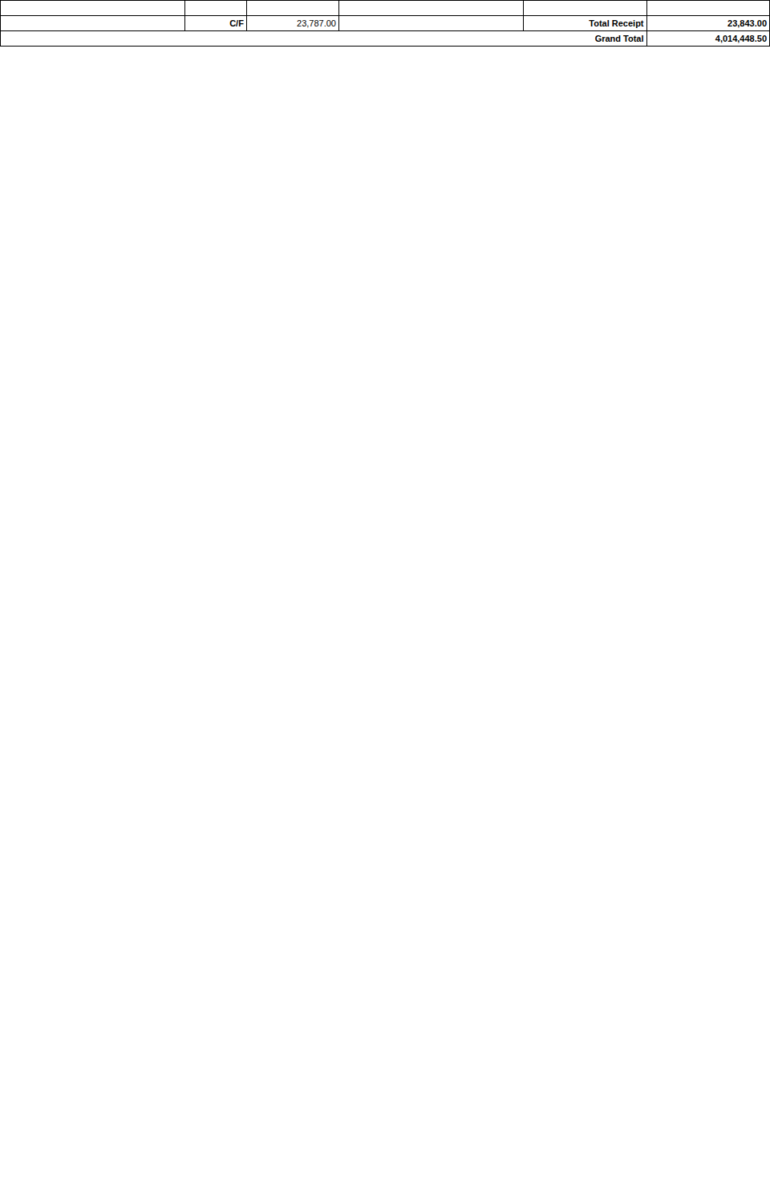| | C/F | 23,787.00 | | Total Receipt | 23,843.00 |
| Grand Total | 4,014,448.50 |